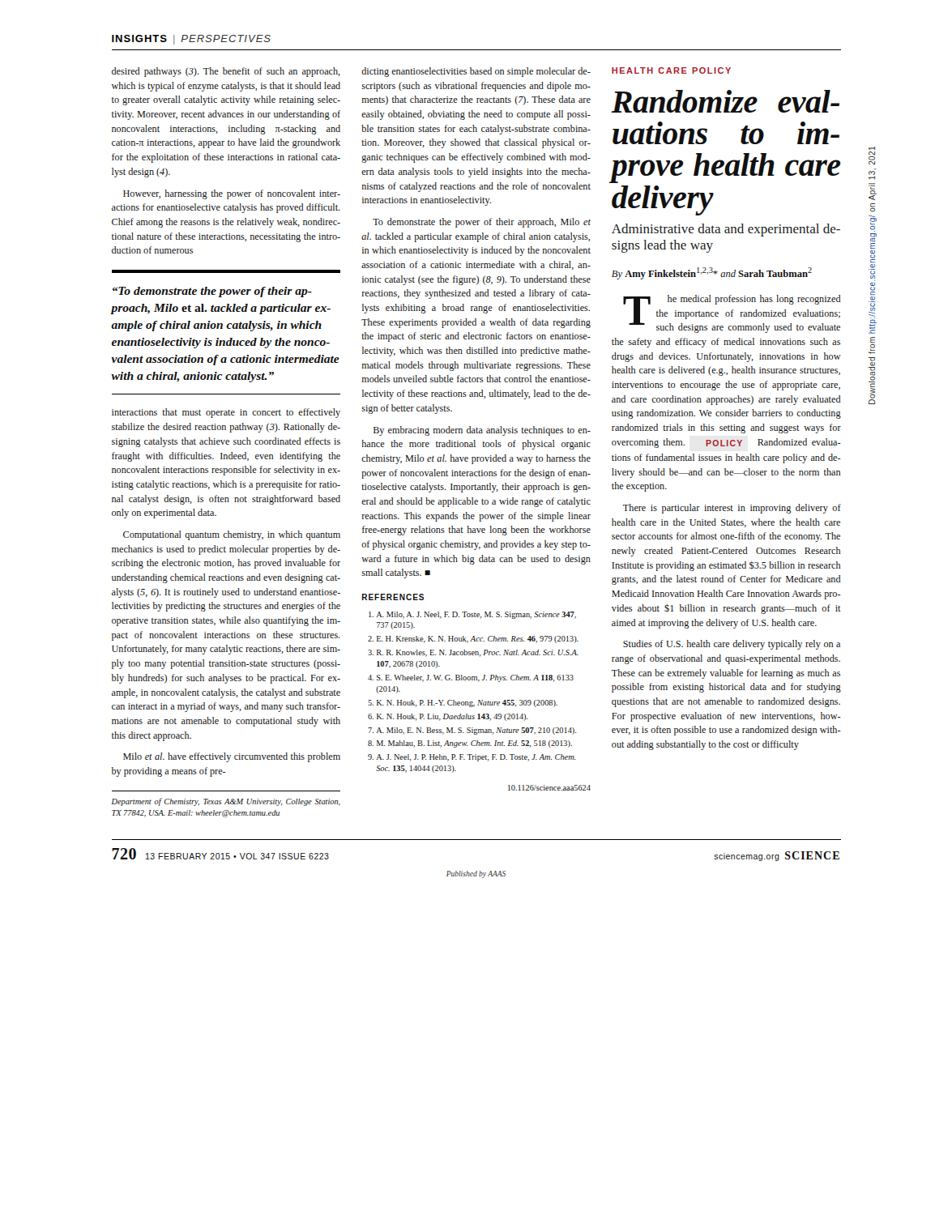INSIGHTS|PERSPECTIVES
Downloaded from http://science.sciencemag.org/ on April 13, 2021
desired pathways (3). The benefit of such an approach, which is typical of enzyme catalysts, is that it should lead to greater overall catalytic activity while retaining selectivity. Moreover, recent advances in our understanding of noncovalent interactions, including π-stacking and cation-π interactions, appear to have laid the groundwork for the exploitation of these interactions in rational catalyst design (4).
However, harnessing the power of noncovalent interactions for enantioselective catalysis has proved difficult. Chief among the reasons is the relatively weak, nondirectional nature of these interactions, necessitating the introduction of numerous
“To demonstrate the power of their approach, Milo et al. tackled a particular example of chiral anion catalysis, in which enantioselectivity is induced by the noncovalent association of a cationic intermediate with a chiral, anionic catalyst.”
interactions that must operate in concert to effectively stabilize the desired reaction pathway (3). Rationally designing catalysts that achieve such coordinated effects is fraught with difficulties. Indeed, even identifying the noncovalent interactions responsible for selectivity in existing catalytic reactions, which is a prerequisite for rational catalyst design, is often not straightforward based only on experimental data.
Computational quantum chemistry, in which quantum mechanics is used to predict molecular properties by describing the electronic motion, has proved invaluable for understanding chemical reactions and even designing catalysts (5, 6). It is routinely used to understand enantioselectivities by predicting the structures and energies of the operative transition states, while also quantifying the impact of noncovalent interactions on these structures. Unfortunately, for many catalytic reactions, there are simply too many potential transition-state structures (possibly hundreds) for such analyses to be practical. For example, in noncovalent catalysis, the catalyst and substrate can interact in a myriad of ways, and many such transformations are not amenable to computational study with this direct approach.
Milo et al. have effectively circumvented this problem by providing a means of pre-
Department of Chemistry, Texas A&M University, College Station, TX 77842, USA. E-mail: wheeler@chem.tamu.edu
dicting enantioselectivities based on simple molecular descriptors (such as vibrational frequencies and dipole moments) that characterize the reactants (7). These data are easily obtained, obviating the need to compute all possible transition states for each catalyst-substrate combination. Moreover, they showed that classical physical organic techniques can be effectively combined with modern data analysis tools to yield insights into the mechanisms of catalyzed reactions and the role of noncovalent interactions in enantioselectivity.
To demonstrate the power of their approach, Milo et al. tackled a particular example of chiral anion catalysis, in which enantioselectivity is induced by the noncovalent association of a cationic intermediate with a chiral, anionic catalyst (see the figure) (8, 9). To understand these reactions, they synthesized and tested a library of catalysts exhibiting a broad range of enantioselectivities. These experiments provided a wealth of data regarding the impact of steric and electronic factors on enantioselectivity, which was then distilled into predictive mathematical models through multivariate regressions. These models unveiled subtle factors that control the enantioselectivity of these reactions and, ultimately, lead to the design of better catalysts.
By embracing modern data analysis techniques to enhance the more traditional tools of physical organic chemistry, Milo et al. have provided a way to harness the power of noncovalent interactions for the design of enantioselective catalysts. Importantly, their approach is general and should be applicable to a wide range of catalytic reactions. This expands the power of the simple linear free-energy relations that have long been the workhorse of physical organic chemistry, and provides a key step toward a future in which big data can be used to design small catalysts. ■
REFERENCES
A. Milo, A. J. Neel, F. D. Toste, M. S. Sigman, Science 347, 737 (2015).
E. H. Krenske, K. N. Houk, Acc. Chem. Res. 46, 979 (2013).
R. R. Knowles, E. N. Jacobsen, Proc. Natl. Acad. Sci. U.S.A. 107, 20678 (2010).
S. E. Wheeler, J. W. G. Bloom, J. Phys. Chem. A 118, 6133 (2014).
K. N. Houk, P. H.-Y. Cheong, Nature 455, 309 (2008).
K. N. Houk, P. Liu, Daedalus 143, 49 (2014).
A. Milo, E. N. Bess, M. S. Sigman, Nature 507, 210 (2014).
M. Mahlau, B. List, Angew. Chem. Int. Ed. 52, 518 (2013).
A. J. Neel, J. P. Hehn, P. F. Tripet, F. D. Toste, J. Am. Chem. Soc. 135, 14044 (2013).
10.1126/science.aaa5624
HEALTH CARE POLICY
Randomize evaluations to improve health care delivery
Administrative data and experimental designs lead the way
By Amy Finkelstein1,2,3* and Sarah Taubman2
The medical profession has long recognized the importance of randomized evaluations; such designs are commonly used to evaluate the safety and efficacy of medical innovations such as drugs and devices. Unfortunately, innovations in how health care is delivered (e.g., health insurance structures, interventions to encourage the use of appropriate care, and care coordination approaches) are rarely evaluated using randomization. We consider barriers to conducting randomized trials in this setting and suggest ways for overcoming them. POLICY Randomized evaluations of fundamental issues in health care policy and delivery should be—and can be—closer to the norm than the exception.
There is particular interest in improving delivery of health care in the United States, where the health care sector accounts for almost one-fifth of the economy. The newly created Patient-Centered Outcomes Research Institute is providing an estimated $3.5 billion in research grants, and the latest round of Center for Medicare and Medicaid Innovation Health Care Innovation Awards provides about $1 billion in research grants—much of it aimed at improving the delivery of U.S. health care.
Studies of U.S. health care delivery typically rely on a range of observational and quasi-experimental methods. These can be extremely valuable for learning as much as possible from existing historical data and for studying questions that are not amenable to randomized designs. For prospective evaluation of new interventions, however, it is often possible to use a randomized design without adding substantially to the cost or difficulty
720 13 FEBRUARY 2015 • VOL 347 ISSUE 6223
sciencemag.orgSCIENCE
Published by AAAS